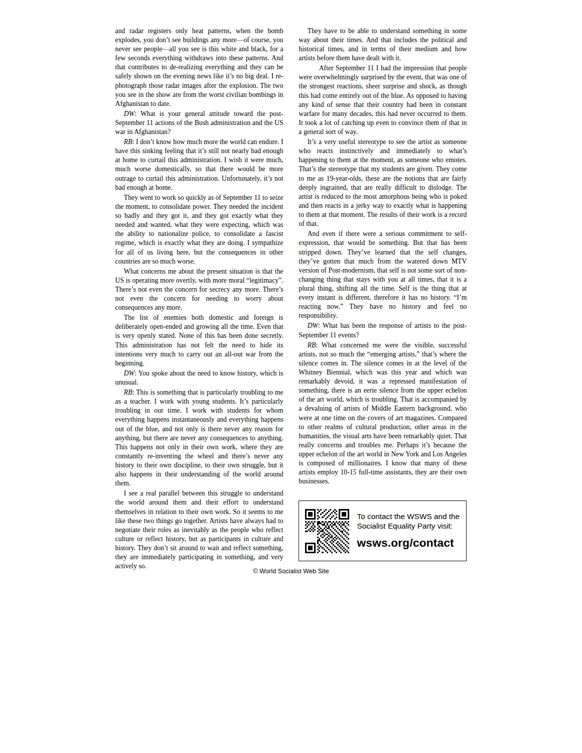and radar registers only heat patterns, when the bomb explodes, you don’t see buildings any more—of course, you never see people—all you see is this white and black, for a few seconds everything withdraws into these patterns. And that contributes to de-realizing everything and they can be safely shown on the evening news like it’s no big deal. I re-photograph those radar images after the explosion. The two you see in the show are from the worst civilian bombings in Afghanistan to date.
DW: What is your general attitude toward the post-September 11 actions of the Bush administration and the US war in Afghanistan?
RB: I don’t know how much more the world can endure. I have this sinking feeling that it’s still not nearly bad enough at home to curtail this administration. I wish it were much, much worse domestically, so that there would be more outrage to curtail this administration. Unfortunately, it’s not bad enough at home.
They went to work so quickly as of September 11 to seize the moment, to consolidate power. They needed the incident so badly and they got it, and they got exactly what they needed and wanted, what they were expecting, which was the ability to nationalize police, to consolidate a fascist regime, which is exactly what they are doing. I sympathize for all of us living here, but the consequences in other countries are so much worse.
What concerns me about the present situation is that the US is operating more overtly, with more moral “legitimacy”. There’s not even the concern for secrecy any more. There’s not even the concern for needing to worry about consequences any more.
The list of enemies both domestic and foreign is deliberately open-ended and growing all the time. Even that is very openly stated. None of this has been done secretly. This administration has not felt the need to hide its intentions very much to carry out an all-out war from the beginning.
DW: You spoke about the need to know history, which is unusual.
RB: This is something that is particularly troubling to me as a teacher. I work with young students. It’s particularly troubling in our time. I work with students for whom everything happens instantaneously and everything happens out of the blue, and not only is there never any reason for anything, but there are never any consequences to anything. This happens not only in their own work, where they are constantly re-inventing the wheel and there’s never any history to their own discipline, to their own struggle, but it also happens in their understanding of the world around them.
I see a real parallel between this struggle to understand the world around them and their effort to understand themselves in relation to their own work. So it seems to me like these two things go together. Artists have always had to negotiate their roles as inevitably as the people who reflect culture or reflect history, but as participants in culture and history. They don’t sit around to wait and reflect something, they are immediately participating in something, and very actively so.
They have to be able to understand something in some way about their times. And that includes the political and historical times, and in terms of their medium and how artists before them have dealt with it.
After September 11 I had the impression that people were overwhelmingly surprised by the event, that was one of the strongest reactions, sheer surprise and shock, as though this had come entirely out of the blue. As opposed to having any kind of sense that their country had been in constant warfare for many decades, this had never occurred to them. It took a lot of catching up even to convince them of that in a general sort of way.
It’s a very useful stereotype to see the artist as someone who reacts instinctively and immediately to what’s happening to them at the moment, as someone who emotes. That’s the stereotype that my students are given. They come to me as 19-year-olds, these are the notions that are fairly deeply ingrained, that are really difficult to dislodge. The artist is reduced to the most amorphous being who is poked and then reacts in a jerky way to exactly what is happening to them at that moment. The results of their work is a record of that.
And even if there were a serious commitment to self-expression, that would be something. But that has been stripped down. They’ve learned that the self changes, they’ve gotten that much from the watered down MTV version of Post-modernism, that self is not some sort of non-changing thing that stays with you at all times, that it is a plural thing, shifting all the time. Self is the thing that at every instant is different, therefore it has no history. “I’m reacting now.” They have no history and feel no responsibility.
DW: What has been the response of artists to the post-September 11 events?
RB: What concerned me were the visible, successful artists, not so much the “emerging artists,” that’s where the silence comes in. The silence comes in at the level of the Whitney Biennial, which was this year and which was remarkably devoid, it was a repressed manifestation of something, there is an eerie silence from the upper echelon of the art world, which is troubling. That is accompanied by a devaluing of artists of Middle Eastern background, who were at one time on the covers of art magazines. Compared to other realms of cultural production, other areas in the humanities, the visual arts have been remarkably quiet. That really concerns and troubles me. Perhaps it’s because the upper echelon of the art world in New York and Los Angeles is composed of millionaires. I know that many of these artists employ 10-15 full-time assistants, they are their own businesses.
To contact the WSWS and the
Socialist Equality Party visit:
wsws.org/contact
© World Socialist Web Site